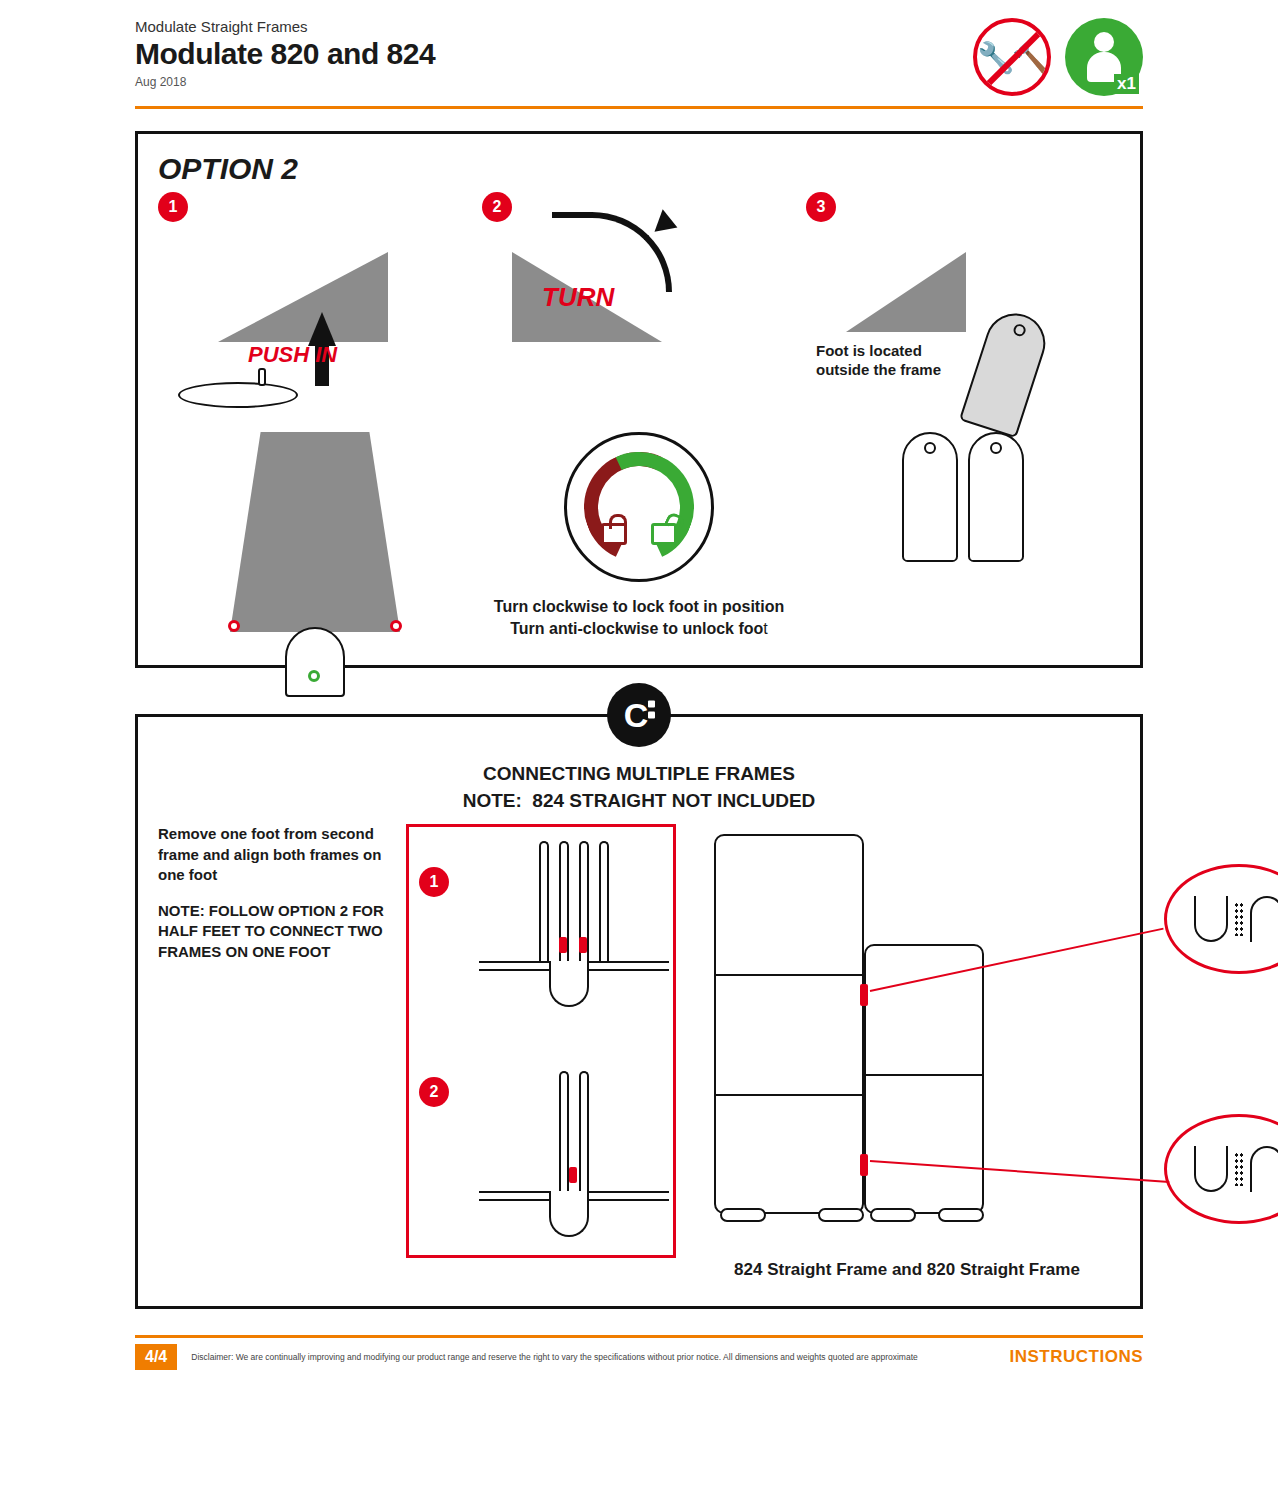Modulate Straight Frames
Modulate 820 and 824
Aug 2018
🔧🔨
x1
OPTION 2
1
PUSH IN
2
TURN
3
Foot is located
outside the frame
Turn clockwise to lock foot in position
Turn anti-clockwise to unlock foot
C
CONNECTING MULTIPLE FRAMES
NOTE: 824 STRAIGHT NOT INCLUDED
Remove one foot from second frame and align both frames on one foot
NOTE: FOLLOW OPTION 2 FOR HALF FEET TO CONNECT TWO FRAMES ON ONE FOOT
1
2
824 Straight Frame and 820 Straight Frame
4/4
Disclaimer: We are continually improving and modifying our product range and reserve the right to vary the specifications without prior notice. All dimensions and weights quoted are approximate
INSTRUCTIONS